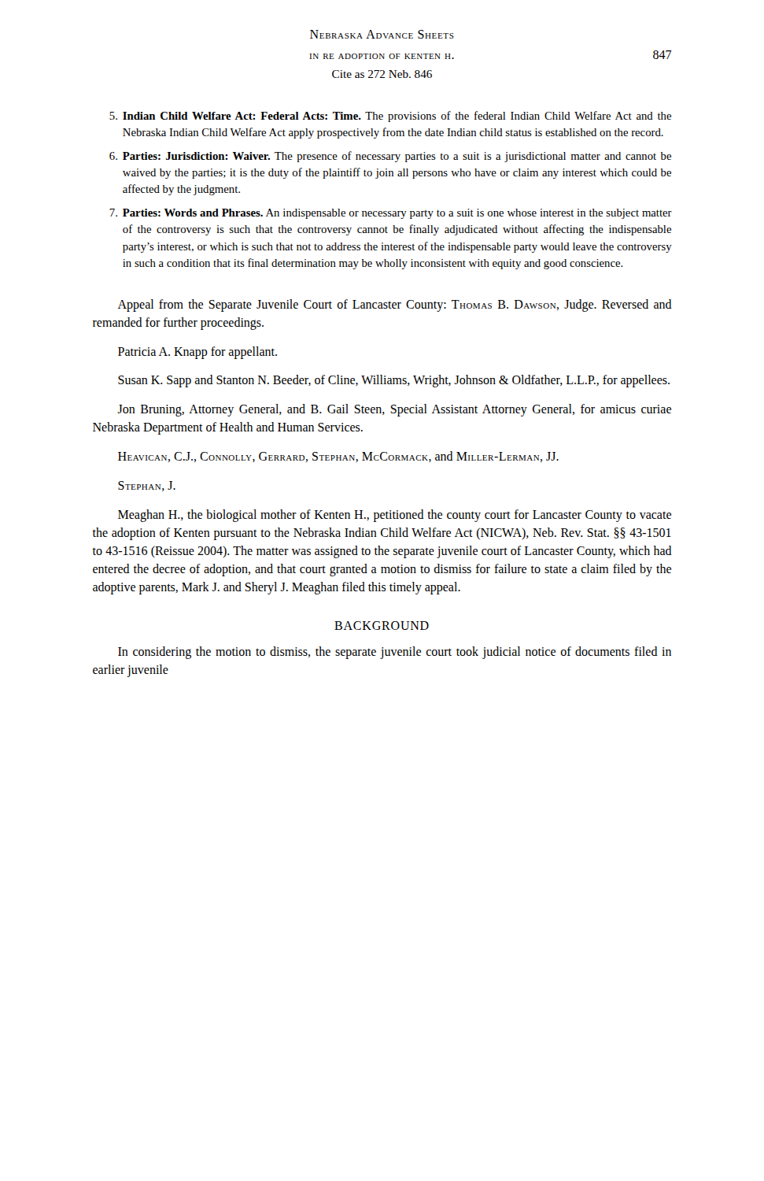Nebraska Advance Sheets
in re adoption of kenten h.847
Cite as 272 Neb. 846
Indian Child Welfare Act: Federal Acts: Time. The provisions of the federal Indian Child Welfare Act and the Nebraska Indian Child Welfare Act apply prospectively from the date Indian child status is established on the record.
Parties: Jurisdiction: Waiver. The presence of necessary parties to a suit is a jurisdictional matter and cannot be waived by the parties; it is the duty of the plaintiff to join all persons who have or claim any interest which could be affected by the judgment.
Parties: Words and Phrases. An indispensable or necessary party to a suit is one whose interest in the subject matter of the controversy is such that the controversy cannot be finally adjudicated without affecting the indispensable party’s interest, or which is such that not to address the interest of the indispensable party would leave the controversy in such a condition that its final determination may be wholly inconsistent with equity and good conscience.
Appeal from the Separate Juvenile Court of Lancaster County: Thomas B. Dawson, Judge. Reversed and remanded for further proceedings.
Patricia A. Knapp for appellant.
Susan K. Sapp and Stanton N. Beeder, of Cline, Williams, Wright, Johnson & Oldfather, L.L.P., for appellees.
Jon Bruning, Attorney General, and B. Gail Steen, Special Assistant Attorney General, for amicus curiae Nebraska Department of Health and Human Services.
Heavican, C.J., Connolly, Gerrard, Stephan, McCormack, and Miller-Lerman, JJ.
Stephan, J.
Meaghan H., the biological mother of Kenten H., petitioned the county court for Lancaster County to vacate the adoption of Kenten pursuant to the Nebraska Indian Child Welfare Act (NICWA), Neb. Rev. Stat. §§ 43-1501 to 43-1516 (Reissue 2004). The matter was assigned to the separate juvenile court of Lancaster County, which had entered the decree of adoption, and that court granted a motion to dismiss for failure to state a claim filed by the adoptive parents, Mark J. and Sheryl J. Meaghan filed this timely appeal.
BACKGROUND
In considering the motion to dismiss, the separate juvenile court took judicial notice of documents filed in earlier juvenile